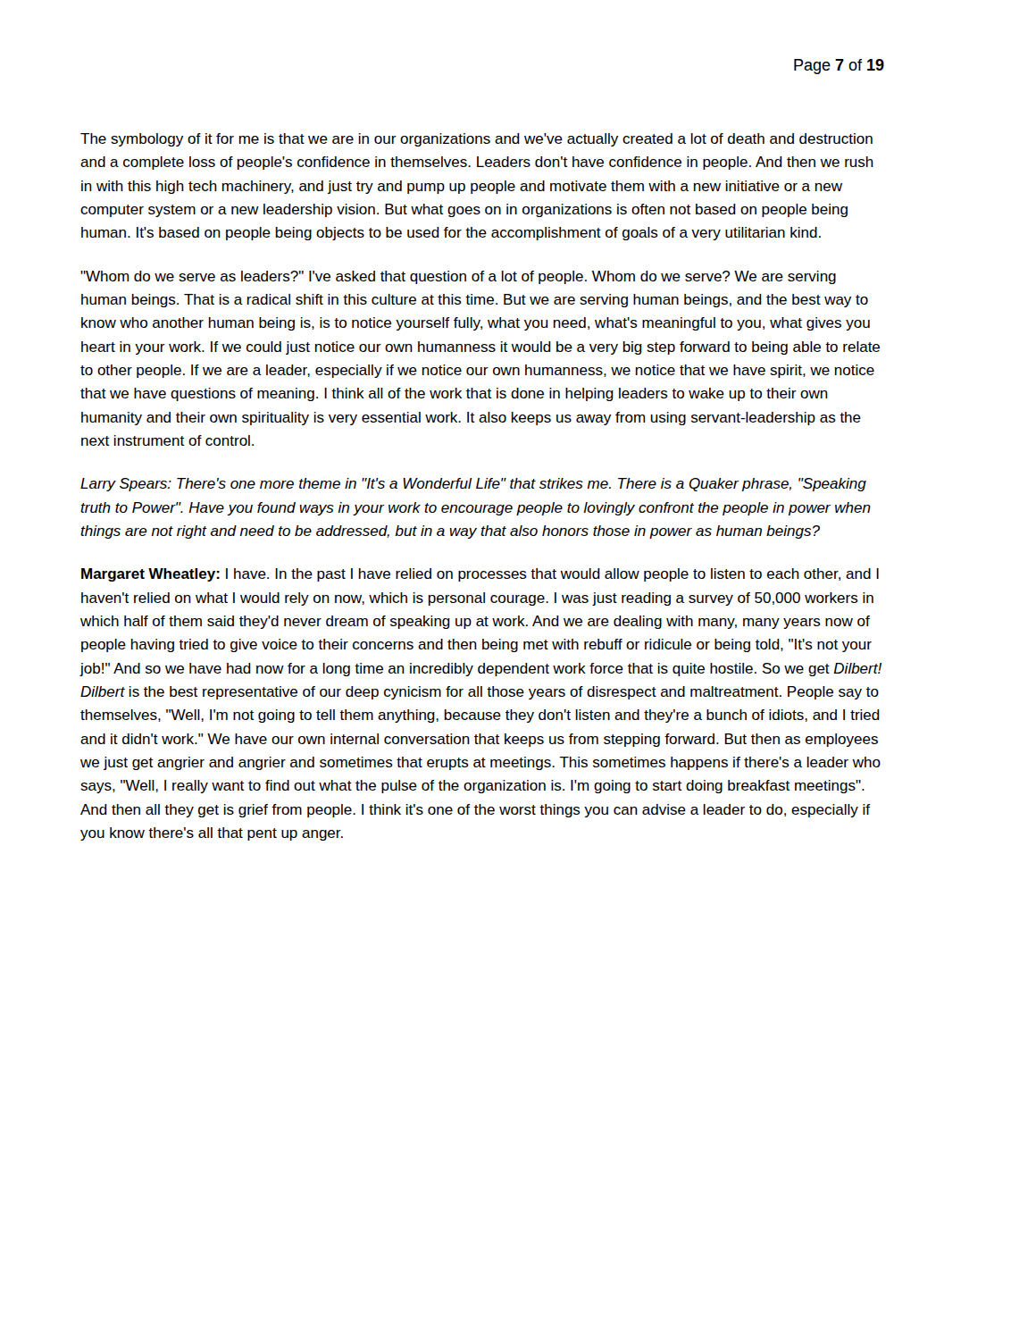Page 7 of 19
The symbology of it for me is that we are in our organizations and we've actually created a lot of death and destruction and a complete loss of people's confidence in themselves. Leaders don't have confidence in people. And then we rush in with this high tech machinery, and just try and pump up people and motivate them with a new initiative or a new computer system or a new leadership vision. But what goes on in organizations is often not based on people being human. It's based on people being objects to be used for the accomplishment of goals of a very utilitarian kind.
"Whom do we serve as leaders?" I've asked that question of a lot of people. Whom do we serve? We are serving human beings. That is a radical shift in this culture at this time. But we are serving human beings, and the best way to know who another human being is, is to notice yourself fully, what you need, what's meaningful to you, what gives you heart in your work. If we could just notice our own humanness it would be a very big step forward to being able to relate to other people. If we are a leader, especially if we notice our own humanness, we notice that we have spirit, we notice that we have questions of meaning. I think all of the work that is done in helping leaders to wake up to their own humanity and their own spirituality is very essential work. It also keeps us away from using servant-leadership as the next instrument of control.
Larry Spears: There's one more theme in "It's a Wonderful Life" that strikes me. There is a Quaker phrase, "Speaking truth to Power". Have you found ways in your work to encourage people to lovingly confront the people in power when things are not right and need to be addressed, but in a way that also honors those in power as human beings?
Margaret Wheatley: I have. In the past I have relied on processes that would allow people to listen to each other, and I haven't relied on what I would rely on now, which is personal courage. I was just reading a survey of 50,000 workers in which half of them said they'd never dream of speaking up at work. And we are dealing with many, many years now of people having tried to give voice to their concerns and then being met with rebuff or ridicule or being told, "It's not your job!" And so we have had now for a long time an incredibly dependent work force that is quite hostile. So we get Dilbert! Dilbert is the best representative of our deep cynicism for all those years of disrespect and maltreatment. People say to themselves, "Well, I'm not going to tell them anything, because they don't listen and they're a bunch of idiots, and I tried and it didn't work." We have our own internal conversation that keeps us from stepping forward. But then as employees we just get angrier and angrier and sometimes that erupts at meetings. This sometimes happens if there's a leader who says, "Well, I really want to find out what the pulse of the organization is. I'm going to start doing breakfast meetings". And then all they get is grief from people. I think it's one of the worst things you can advise a leader to do, especially if you know there's all that pent up anger.